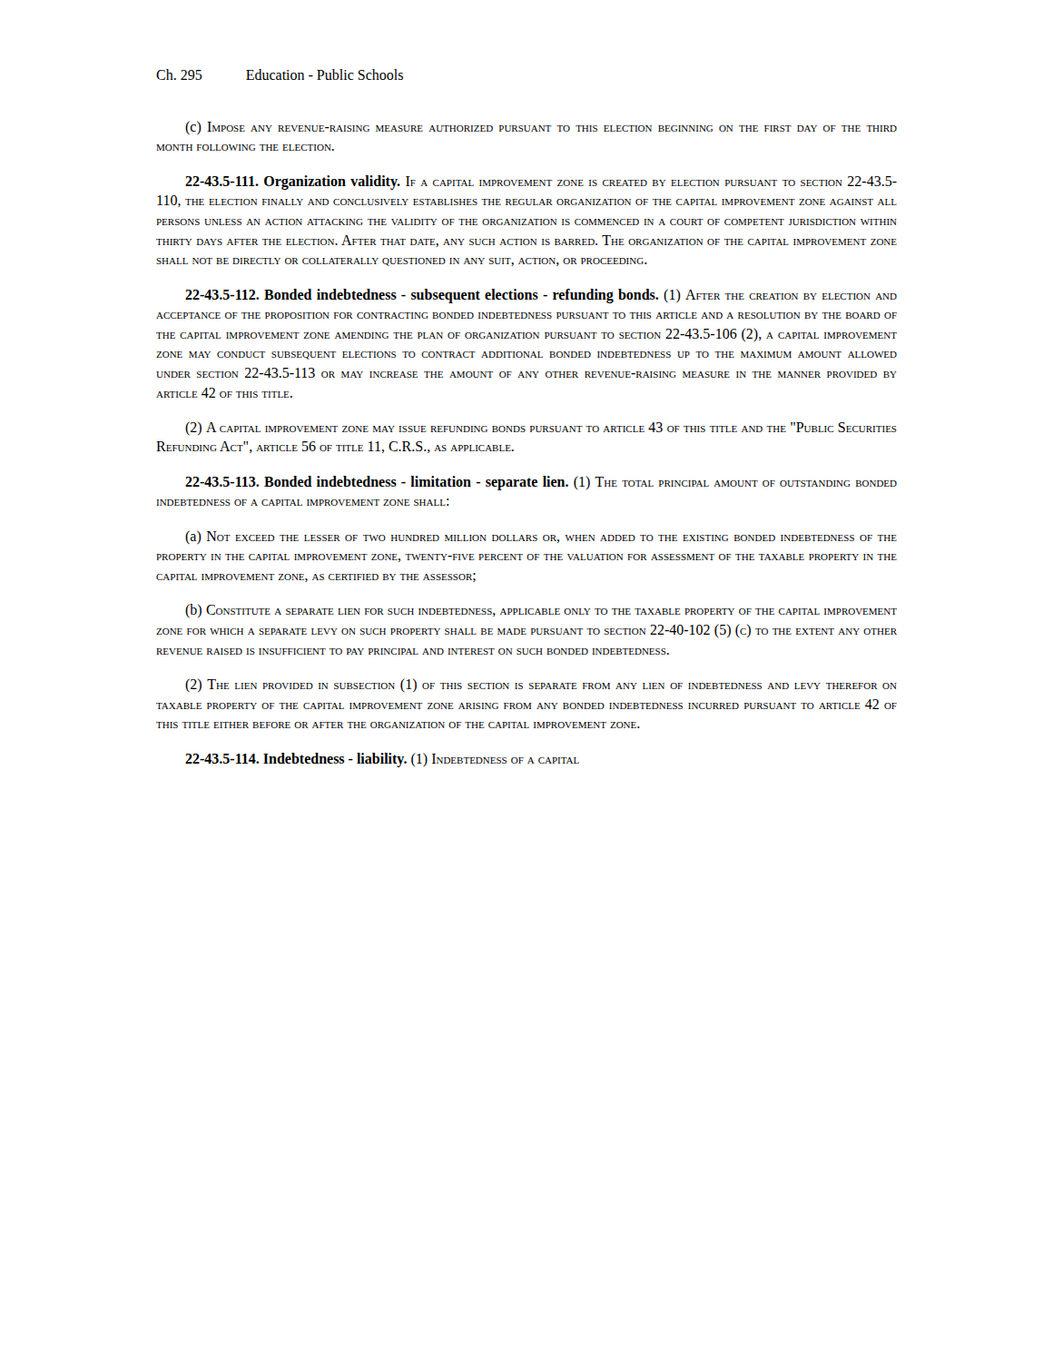Ch. 295 Education - Public Schools
(c) Impose any revenue-raising measure authorized pursuant to this election beginning on the first day of the third month following the election.
22-43.5-111. Organization validity. If a capital improvement zone is created by election pursuant to section 22-43.5-110, the election finally and conclusively establishes the regular organization of the capital improvement zone against all persons unless an action attacking the validity of the organization is commenced in a court of competent jurisdiction within thirty days after the election. After that date, any such action is barred. The organization of the capital improvement zone shall not be directly or collaterally questioned in any suit, action, or proceeding.
22-43.5-112. Bonded indebtedness - subsequent elections - refunding bonds. (1) After the creation by election and acceptance of the proposition for contracting bonded indebtedness pursuant to this article and a resolution by the board of the capital improvement zone amending the plan of organization pursuant to section 22-43.5-106 (2), a capital improvement zone may conduct subsequent elections to contract additional bonded indebtedness up to the maximum amount allowed under section 22-43.5-113 or may increase the amount of any other revenue-raising measure in the manner provided by article 42 of this title.
(2) A capital improvement zone may issue refunding bonds pursuant to article 43 of this title and the "Public Securities Refunding Act", article 56 of title 11, C.R.S., as applicable.
22-43.5-113. Bonded indebtedness - limitation - separate lien. (1) The total principal amount of outstanding bonded indebtedness of a capital improvement zone shall:
(a) Not exceed the lesser of two hundred million dollars or, when added to the existing bonded indebtedness of the property in the capital improvement zone, twenty-five percent of the valuation for assessment of the taxable property in the capital improvement zone, as certified by the assessor;
(b) Constitute a separate lien for such indebtedness, applicable only to the taxable property of the capital improvement zone for which a separate levy on such property shall be made pursuant to section 22-40-102 (5) (c) to the extent any other revenue raised is insufficient to pay principal and interest on such bonded indebtedness.
(2) The lien provided in subsection (1) of this section is separate from any lien of indebtedness and levy therefor on taxable property of the capital improvement zone arising from any bonded indebtedness incurred pursuant to article 42 of this title either before or after the organization of the capital improvement zone.
22-43.5-114. Indebtedness - liability. (1) Indebtedness of a capital